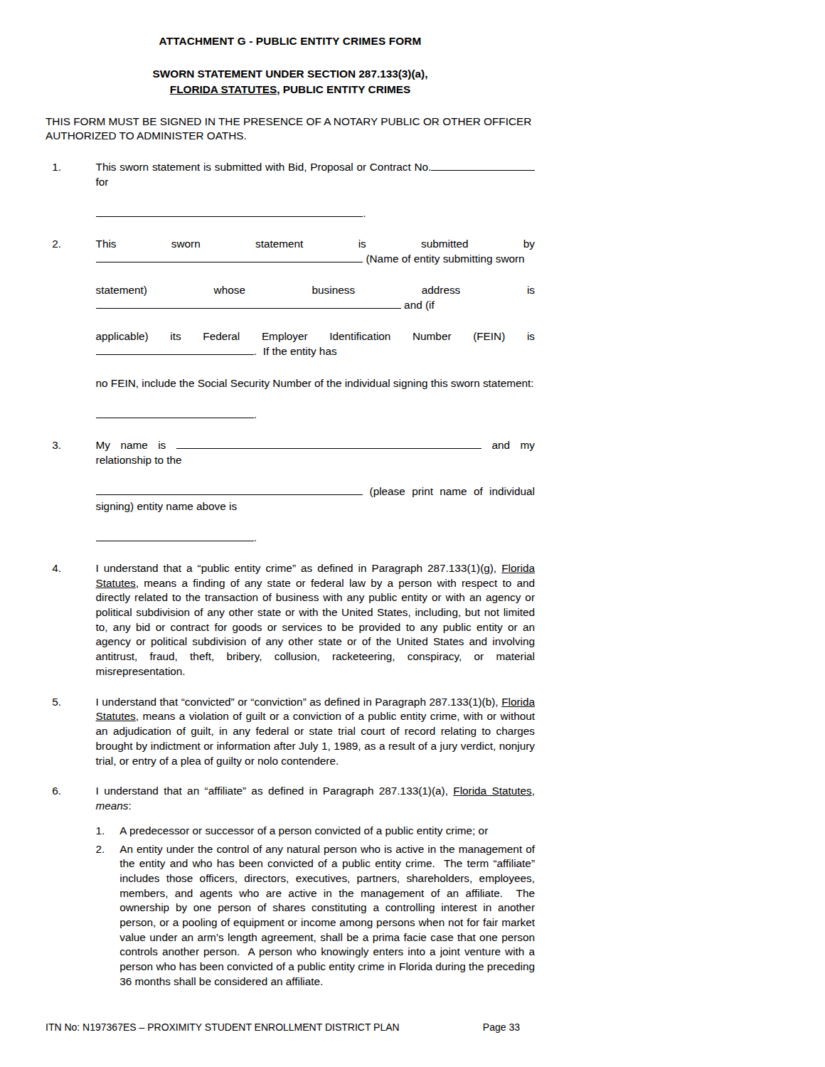ATTACHMENT G - PUBLIC ENTITY CRIMES FORM
SWORN STATEMENT UNDER SECTION 287.133(3)(a),
FLORIDA STATUTES, PUBLIC ENTITY CRIMES
THIS FORM MUST BE SIGNED IN THE PRESENCE OF A NOTARY PUBLIC OR OTHER OFFICER AUTHORIZED TO ADMINISTER OATHS.
This sworn statement is submitted with Bid, Proposal or Contract No. for .
This sworn statement is submitted by (Name of entity submitting sworn statement) whose business address is and (if applicable) its Federal Employer Identification Number (FEIN) is . If the entity has no FEIN, include the Social Security Number of the individual signing this sworn statement: .
My name is and my relationship to the (please print name of individual signing) entity name above is .
I understand that a “public entity crime” as defined in Paragraph 287.133(1)(g), Florida Statutes, means a finding of any state or federal law by a person with respect to and directly related to the transaction of business with any public entity or with an agency or political subdivision of any other state or with the United States, including, but not limited to, any bid or contract for goods or services to be provided to any public entity or an agency or political subdivision of any other state or of the United States and involving antitrust, fraud, theft, bribery, collusion, racketeering, conspiracy, or material misrepresentation.
I understand that “convicted” or “conviction” as defined in Paragraph 287.133(1)(b), Florida Statutes, means a violation of guilt or a conviction of a public entity crime, with or without an adjudication of guilt, in any federal or state trial court of record relating to charges brought by indictment or information after July 1, 1989, as a result of a jury verdict, nonjury trial, or entry of a plea of guilty or nolo contendere.
I understand that an “affiliate” as defined in Paragraph 287.133(1)(a), Florida Statutes, means:
A predecessor or successor of a person convicted of a public entity crime; or
An entity under the control of any natural person who is active in the management of the entity and who has been convicted of a public entity crime. The term “affiliate” includes those officers, directors, executives, partners, shareholders, employees, members, and agents who are active in the management of an affiliate. The ownership by one person of shares constituting a controlling interest in another person, or a pooling of equipment or income among persons when not for fair market value under an arm’s length agreement, shall be a prima facie case that one person controls another person. A person who knowingly enters into a joint venture with a person who has been convicted of a public entity crime in Florida during the preceding 36 months shall be considered an affiliate.
ITN No: N197367ES – PROXIMITY STUDENT ENROLLMENT DISTRICT PLAN
Page 33